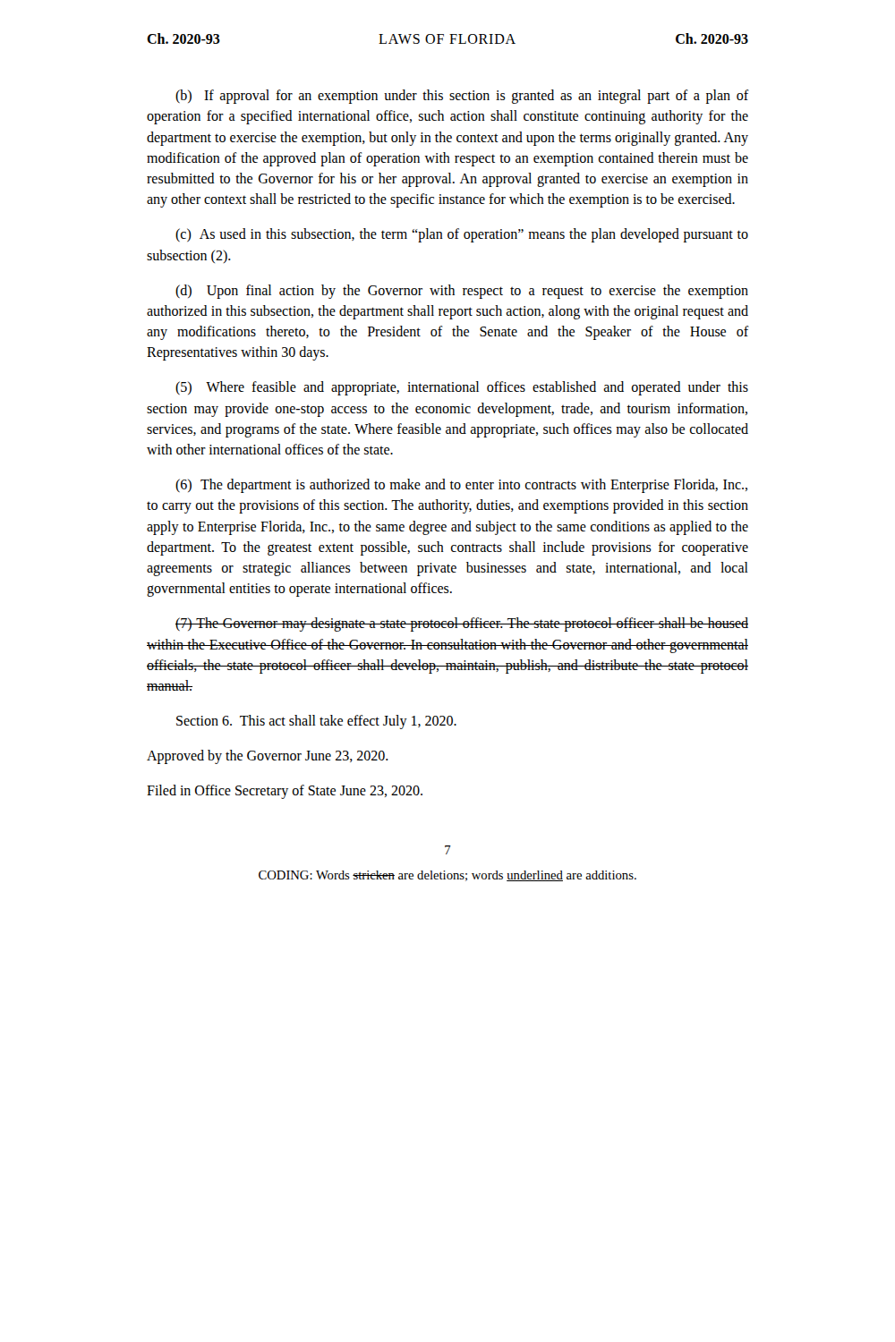Ch. 2020-93 LAWS OF FLORIDA Ch. 2020-93
(b) If approval for an exemption under this section is granted as an integral part of a plan of operation for a specified international office, such action shall constitute continuing authority for the department to exercise the exemption, but only in the context and upon the terms originally granted. Any modification of the approved plan of operation with respect to an exemption contained therein must be resubmitted to the Governor for his or her approval. An approval granted to exercise an exemption in any other context shall be restricted to the specific instance for which the exemption is to be exercised.
(c) As used in this subsection, the term “plan of operation” means the plan developed pursuant to subsection (2).
(d) Upon final action by the Governor with respect to a request to exercise the exemption authorized in this subsection, the department shall report such action, along with the original request and any modifications thereto, to the President of the Senate and the Speaker of the House of Representatives within 30 days.
(5) Where feasible and appropriate, international offices established and operated under this section may provide one-stop access to the economic development, trade, and tourism information, services, and programs of the state. Where feasible and appropriate, such offices may also be collocated with other international offices of the state.
(6) The department is authorized to make and to enter into contracts with Enterprise Florida, Inc., to carry out the provisions of this section. The authority, duties, and exemptions provided in this section apply to Enterprise Florida, Inc., to the same degree and subject to the same conditions as applied to the department. To the greatest extent possible, such contracts shall include provisions for cooperative agreements or strategic alliances between private businesses and state, international, and local governmental entities to operate international offices.
(7) The Governor may designate a state protocol officer. The state protocol officer shall be housed within the Executive Office of the Governor. In consultation with the Governor and other governmental officials, the state protocol officer shall develop, maintain, publish, and distribute the state protocol manual.
Section 6. This act shall take effect July 1, 2020.
Approved by the Governor June 23, 2020.
Filed in Office Secretary of State June 23, 2020.
7
CODING: Words stricken are deletions; words underlined are additions.